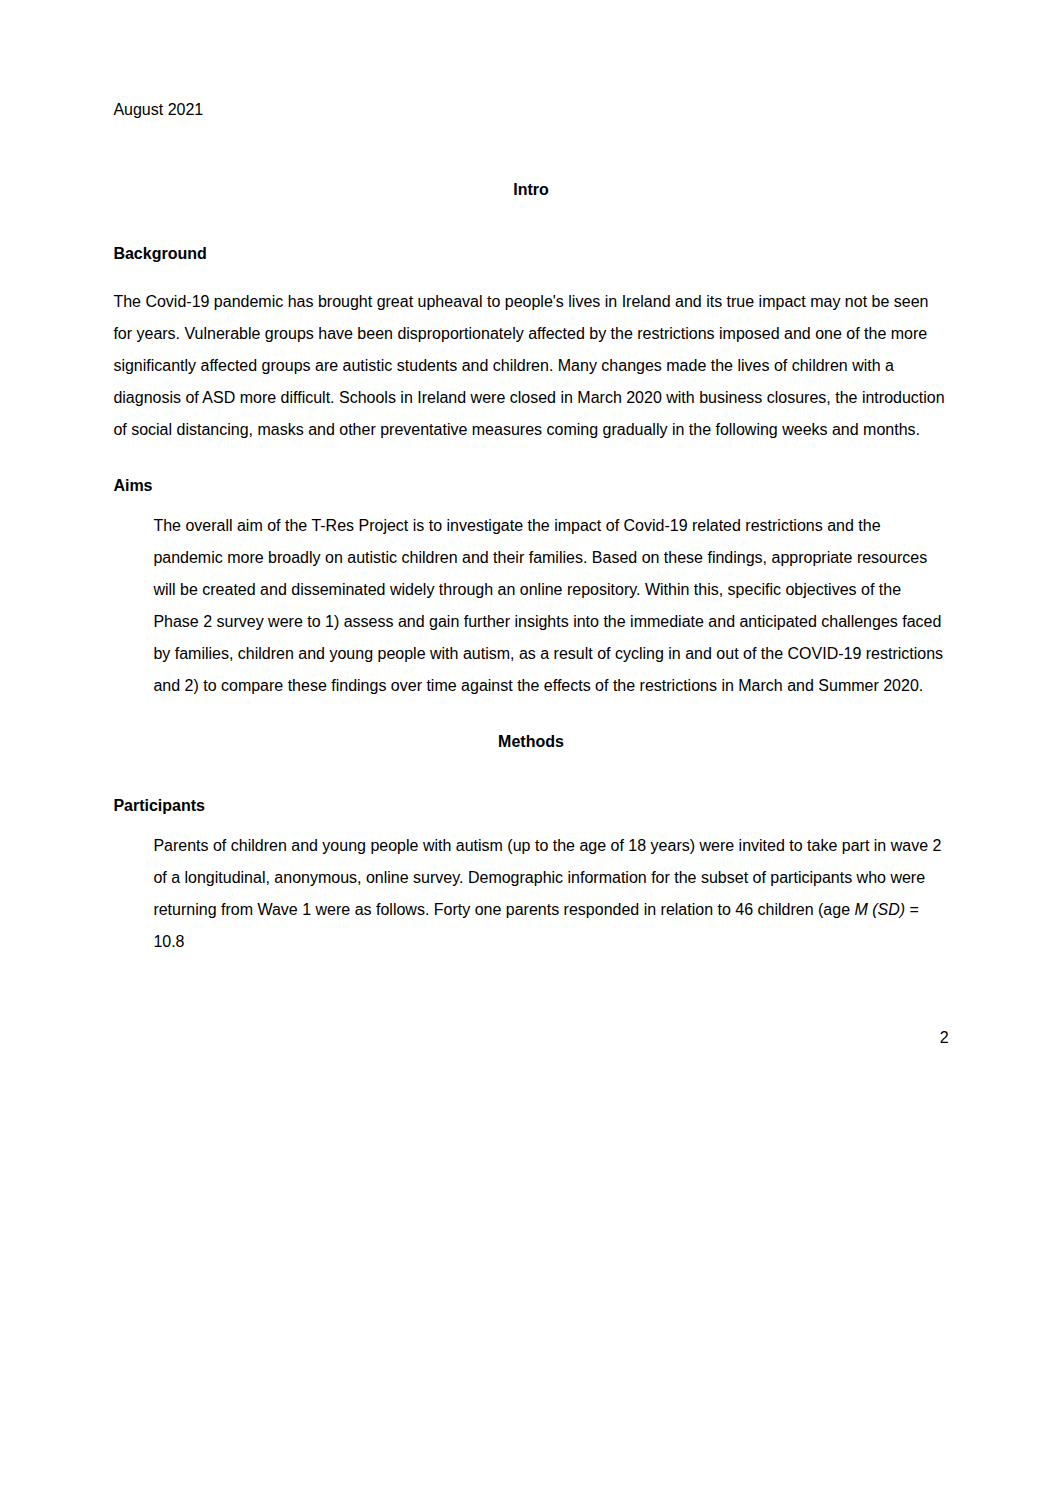August 2021
Intro
Background
The Covid-19 pandemic has brought great upheaval to people's lives in Ireland and its true impact may not be seen for years. Vulnerable groups have been disproportionately affected by the restrictions imposed and one of the more significantly affected groups are autistic students and children. Many changes made the lives of children with a diagnosis of ASD more difficult. Schools in Ireland were closed in March 2020 with business closures, the introduction of social distancing, masks and other preventative measures coming gradually in the following weeks and months.
Aims
The overall aim of the T-Res Project is to investigate the impact of Covid-19 related restrictions and the pandemic more broadly on autistic children and their families. Based on these findings, appropriate resources will be created and disseminated widely through an online repository. Within this, specific objectives of the Phase 2 survey were to 1) assess and gain further insights into the immediate and anticipated challenges faced by families, children and young people with autism, as a result of cycling in and out of the COVID-19 restrictions and 2) to compare these findings over time against the effects of the restrictions in March and Summer 2020.
Methods
Participants
Parents of children and young people with autism (up to the age of 18 years) were invited to take part in wave 2 of a longitudinal, anonymous, online survey. Demographic information for the subset of participants who were returning from Wave 1 were as follows. Forty one parents responded in relation to 46 children (age M (SD) = 10.8
2